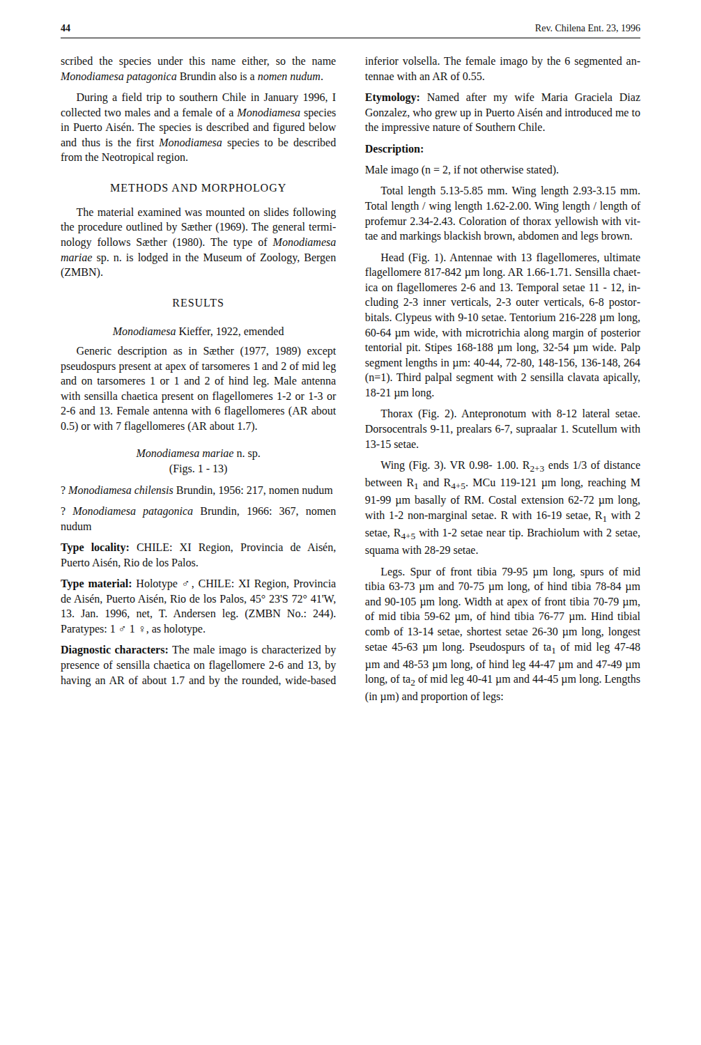44 Rev. Chilena Ent. 23, 1996
scribed the species under this name either, so the name Monodiamesa patagonica Brundin also is a nomen nudum.
During a field trip to southern Chile in January 1996, I collected two males and a female of a Monodiamesa species in Puerto Aisén. The species is described and figured below and thus is the first Monodiamesa species to be described from the Neotropical region.
Methods and Morphology
The material examined was mounted on slides following the procedure outlined by Sæther (1969). The general terminology follows Sæther (1980). The type of Monodiamesa mariae sp. n. is lodged in the Museum of Zoology, Bergen (ZMBN).
Results
Monodiamesa Kieffer, 1922, emended
Generic description as in Sæther (1977, 1989) except pseudospurs present at apex of tarsomeres 1 and 2 of mid leg and on tarsomeres 1 or 1 and 2 of hind leg. Male antenna with sensilla chaetica present on flagellomeres 1-2 or 1-3 or 2-6 and 13. Female antenna with 6 flagellomeres (AR about 0.5) or with 7 flagellomeres (AR about 1.7).
Monodiamesa mariae n. sp.
(Figs. 1 - 13)
? Monodiamesa chilensis Brundin, 1956: 217, nomen nudum
? Monodiamesa patagonica Brundin, 1966: 367, nomen nudum
Type locality: CHILE: XI Region, Provincia de Aisén, Puerto Aisén, Rio de los Palos.
Type material: Holotype ♂, CHILE: XI Region, Provincia de Aisén, Puerto Aisén, Rio de los Palos, 45° 23'S 72° 41'W, 13. Jan. 1996, net, T. Andersen leg. (ZMBN No.: 244). Paratypes: 1 ♂ 1 ♀, as holotype.
Diagnostic characters: The male imago is characterized by presence of sensilla chaetica on flagellomere 2-6 and 13, by having an AR of about 1.7 and by the rounded, wide-based inferior volsella. The female imago by the 6 segmented antennae with an AR of 0.55.
Etymology: Named after my wife Maria Graciela Diaz Gonzalez, who grew up in Puerto Aisén and introduced me to the impressive nature of Southern Chile.
Description:
Male imago (n = 2, if not otherwise stated).
Total length 5.13-5.85 mm. Wing length 2.93-3.15 mm. Total length / wing length 1.62-2.00. Wing length / length of profemur 2.34-2.43. Coloration of thorax yellowish with vittae and markings blackish brown, abdomen and legs brown.
Head (Fig. 1). Antennae with 13 flagellomeres, ultimate flagellomere 817-842 µm long. AR 1.66-1.71. Sensilla chaetica on flagellomeres 2-6 and 13. Temporal setae 11 - 12, including 2-3 inner verticals, 2-3 outer verticals, 6-8 postorbitals. Clypeus with 9-10 setae. Tentorium 216-228 µm long, 60-64 µm wide, with microtrichia along margin of posterior tentorial pit. Stipes 168-188 µm long, 32-54 µm wide. Palp segment lengths in µm: 40-44, 72-80, 148-156, 136-148, 264 (n=1). Third palpal segment with 2 sensilla clavata apically, 18-21 µm long.
Thorax (Fig. 2). Antepronotum with 8-12 lateral setae. Dorsocentrals 9-11, prealars 6-7, supraalar 1. Scutellum with 13-15 setae.
Wing (Fig. 3). VR 0.98- 1.00. R2+3 ends 1/3 of distance between R1 and R4+5. MCu 119-121 µm long, reaching M 91-99 µm basally of RM. Costal extension 62-72 µm long, with 1-2 non-marginal setae. R with 16-19 setae, R1 with 2 setae, R4+5 with 1-2 setae near tip. Brachiolum with 2 setae, squama with 28-29 setae.
Legs. Spur of front tibia 79-95 µm long, spurs of mid tibia 63-73 µm and 70-75 µm long, of hind tibia 78-84 µm and 90-105 µm long. Width at apex of front tibia 70-79 µm, of mid tibia 59-62 µm, of hind tibia 76-77 µm. Hind tibial comb of 13-14 setae, shortest setae 26-30 µm long, longest setae 45-63 µm long. Pseudospurs of ta1 of mid leg 47-48 µm and 48-53 µm long, of hind leg 44-47 µm and 47-49 µm long, of ta2 of mid leg 40-41 µm and 44-45 µm long. Lengths (in µm) and proportion of legs: